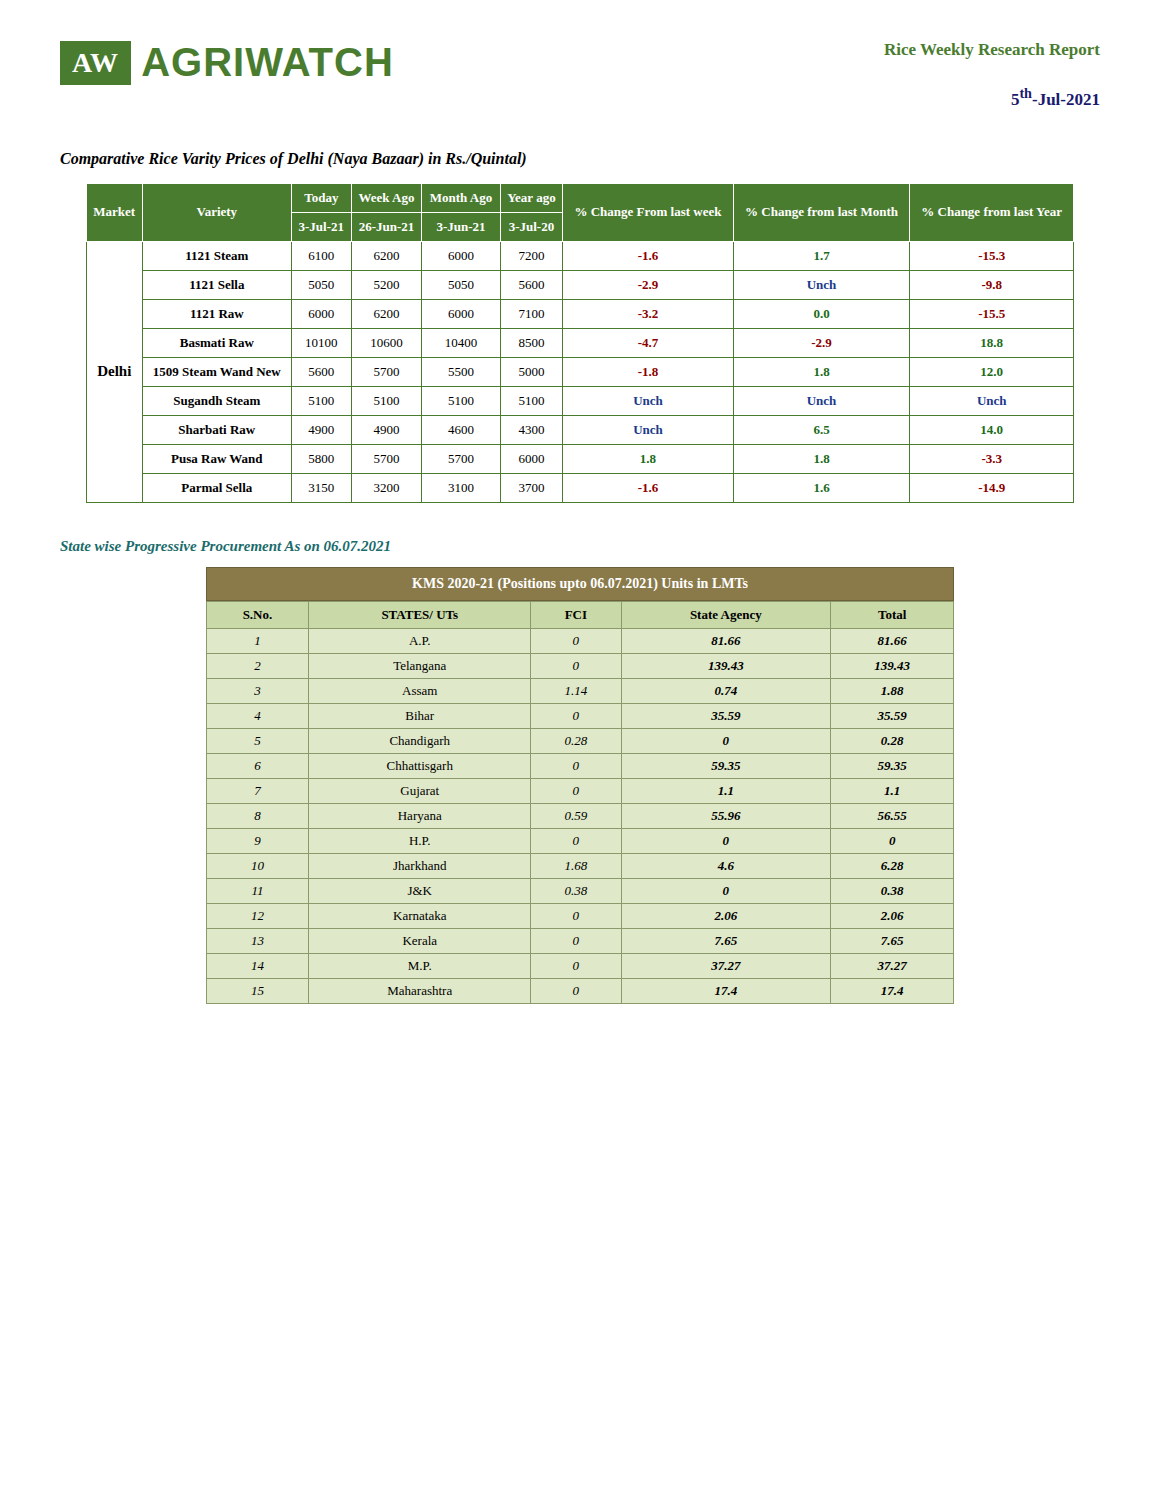AW
AGRIWATCH
Rice Weekly Research Report
5th-Jul-2021
Comparative Rice Varity Prices of Delhi (Naya Bazaar) in Rs./Quintal)
| Market | Variety | Today | Week Ago | Month Ago | Year ago | % Change From last week | % Change from last Month | % Change from last Year |
| --- | --- | --- | --- | --- | --- | --- | --- | --- |
| 3-Jul-21 | 26-Jun-21 | 3-Jun-21 | 3-Jul-20 |
| Delhi | 1121 Steam | 6100 | 6200 | 6000 | 7200 | -1.6 | 1.7 | -15.3 |
| 1121 Sella | 5050 | 5200 | 5050 | 5600 | -2.9 | Unch | -9.8 |
| 1121 Raw | 6000 | 6200 | 6000 | 7100 | -3.2 | 0.0 | -15.5 |
| Basmati Raw | 10100 | 10600 | 10400 | 8500 | -4.7 | -2.9 | 18.8 |
| 1509 Steam Wand New | 5600 | 5700 | 5500 | 5000 | -1.8 | 1.8 | 12.0 |
| Sugandh Steam | 5100 | 5100 | 5100 | 5100 | Unch | Unch | Unch |
| Sharbati Raw | 4900 | 4900 | 4600 | 4300 | Unch | 6.5 | 14.0 |
| Pusa Raw Wand | 5800 | 5700 | 5700 | 6000 | 1.8 | 1.8 | -3.3 |
| Parmal Sella | 3150 | 3200 | 3100 | 3700 | -1.6 | 1.6 | -14.9 |
State wise Progressive Procurement As on 06.07.2021
KMS 2020-21 (Positions upto 06.07.2021) Units in LMTs
| S.No. | STATES/ UTs | FCI | State Agency | Total |
| --- | --- | --- | --- | --- |
| 1 | A.P. | 0 | 81.66 | 81.66 |
| 2 | Telangana | 0 | 139.43 | 139.43 |
| 3 | Assam | 1.14 | 0.74 | 1.88 |
| 4 | Bihar | 0 | 35.59 | 35.59 |
| 5 | Chandigarh | 0.28 | 0 | 0.28 |
| 6 | Chhattisgarh | 0 | 59.35 | 59.35 |
| 7 | Gujarat | 0 | 1.1 | 1.1 |
| 8 | Haryana | 0.59 | 55.96 | 56.55 |
| 9 | H.P. | 0 | 0 | 0 |
| 10 | Jharkhand | 1.68 | 4.6 | 6.28 |
| 11 | J&K | 0.38 | 0 | 0.38 |
| 12 | Karnataka | 0 | 2.06 | 2.06 |
| 13 | Kerala | 0 | 7.65 | 7.65 |
| 14 | M.P. | 0 | 37.27 | 37.27 |
| 15 | Maharashtra | 0 | 17.4 | 17.4 |